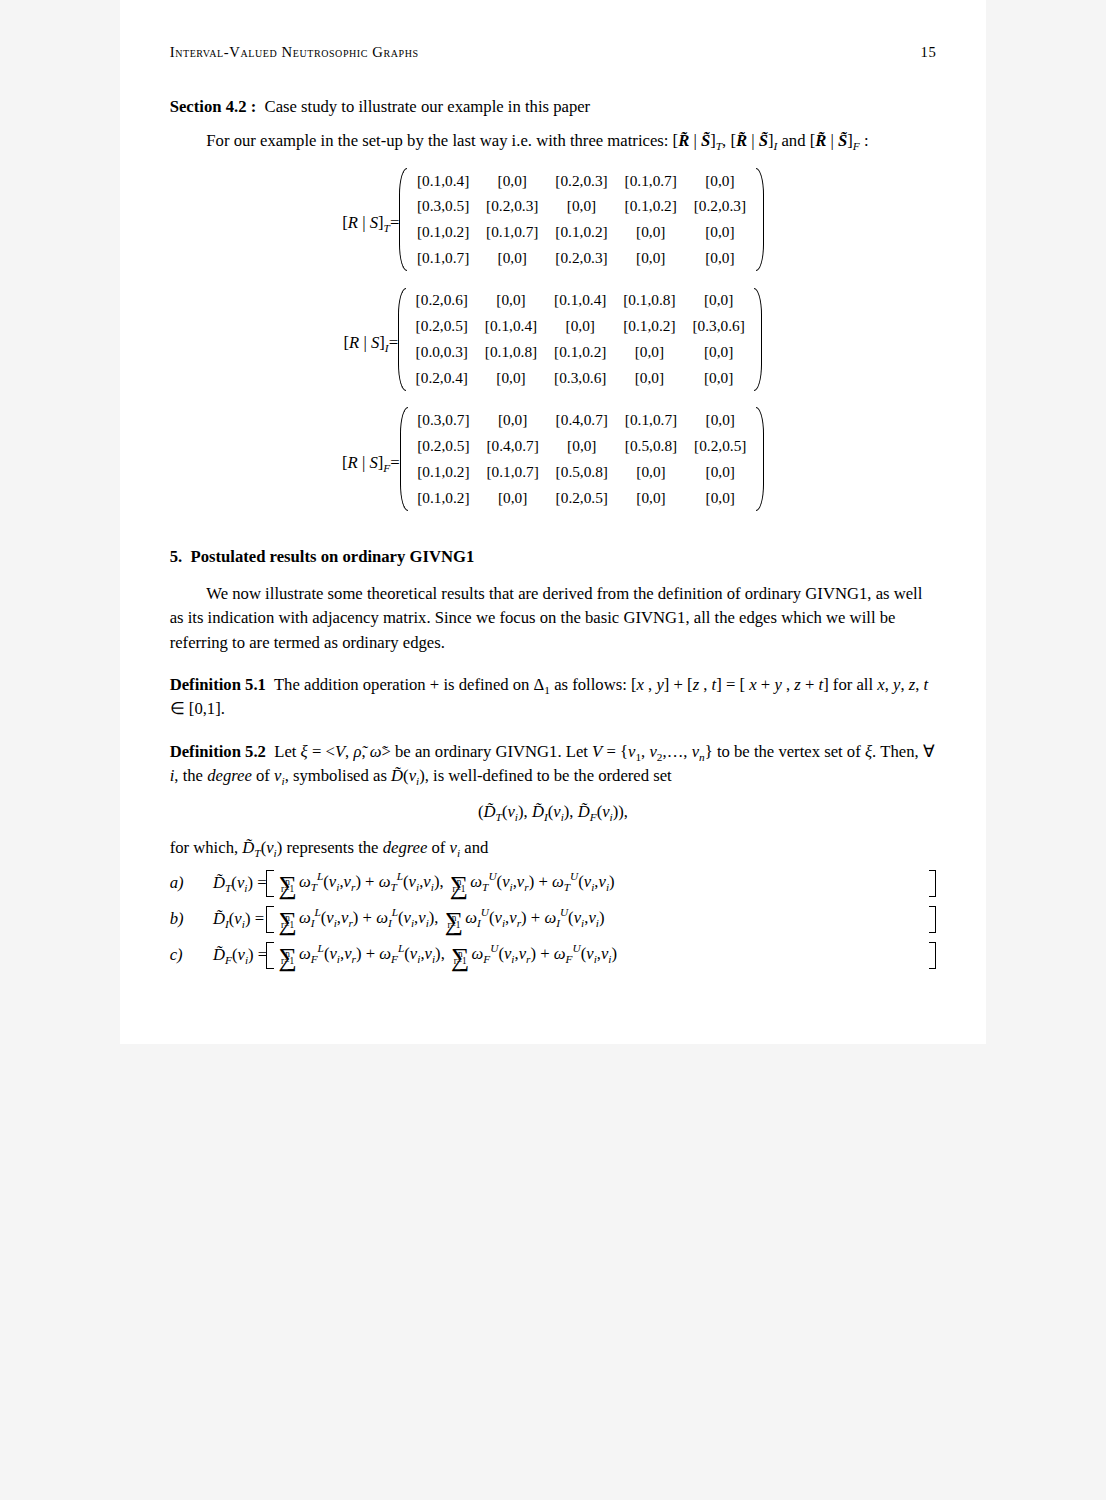Interval-Valued Neutrosophic Graphs 15
Section 4.2 : Case study to illustrate our example in this paper
For our example in the set-up by the last way i.e. with three matrices: [R̃ | S̃]T, [R̃ | S̃]I and [R̃ | S̃]F :
| [ R / S ] T | = | / [0.1,0.4] / [0,0] / [0.2,0.3] / [0.1,0.7] / [0,0] / / [0.3,0.5] / [0.2,0.3] / [0,0] / [0.1,0.2] / [0.2,0.3] / / [0.1,0.2] / [0.1,0.7] / [0.1,0.2] / [0,0] / [0,0] / / [0.1,0.7] / [0,0] / [0.2,0.3] / [0,0] / [0,0] / |
| [ R / S ] I | = | / [0.2,0.6] / [0,0] / [0.1,0.4] / [0.1,0.8] / [0,0] / / [0.2,0.5] / [0.1,0.4] / [0,0] / [0.1,0.2] / [0.3,0.6] / / [0.0,0.3] / [0.1,0.8] / [0.1,0.2] / [0,0] / [0,0] / / [0.2,0.4] / [0,0] / [0.3,0.6] / [0,0] / [0,0] / |
| [ R / S ] F | = | / [0.3,0.7] / [0,0] / [0.4,0.7] / [0.1,0.7] / [0,0] / / [0.2,0.5] / [0.4,0.7] / [0,0] / [0.5,0.8] / [0.2,0.5] / / [0.1,0.2] / [0.1,0.7] / [0.5,0.8] / [0,0] / [0,0] / / [0.1,0.2] / [0,0] / [0.2,0.5] / [0,0] / [0,0] / |
5. Postulated results on ordinary GIVNG1
We now illustrate some theoretical results that are derived from the definition of ordinary GIVNG1, as well as its indication with adjacency matrix. Since we focus on the basic GIVNG1, all the edges which we will be referring to are termed as ordinary edges.
Definition 5.1 The addition operation + is defined on Δ1 as follows: [x , y] + [z , t] = [ x + y , z + t] for all x, y, z, t ∈ [0,1].
Definition 5.2 Let ξ = <V, ρ̃, ω̃> be an ordinary GIVNG1. Let V = {v1, v2,…, vn} to be the vertex set of ξ. Then, ∀ i, the degree of vi, symbolised as D̃(vi), is well-defined to be the ordered set
(D̃T(vi), D̃I(vi), D̃F(vi)),
for which, D̃T(vi) represents the degree of vi and
a) D̃T(vi) = ∑nr=1 ωTL(vi,vr) + ωTL(vi,vi), ∑nr=1 ωTU(vi,vr) + ωTU(vi,vi)
b) D̃I(vi) = ∑nr=1 ωIL(vi,vr) + ωIL(vi,vi), ∑nr=1 ωIU(vi,vr) + ωIU(vi,vi)
c) D̃F(vi) = ∑nr=1 ωFL(vi,vr) + ωFL(vi,vi), ∑nr=1 ωFU(vi,vr) + ωFU(vi,vi)